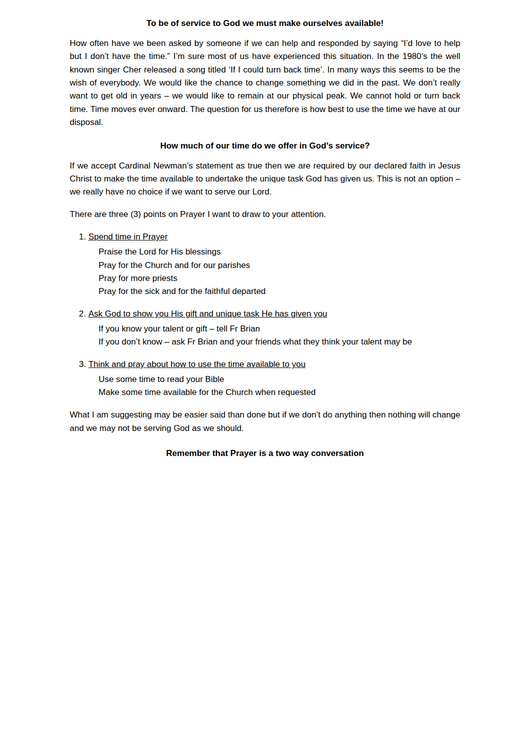To be of service to God we must make ourselves available!
How often have we been asked by someone if we can help and responded by saying “I’d love to help but I don’t have the time.” I’m sure most of us have experienced this situation. In the 1980’s the well known singer Cher released a song titled ‘If I could turn back time’. In many ways this seems to be the wish of everybody. We would like the chance to change something we did in the past. We don’t really want to get old in years – we would like to remain at our physical peak. We cannot hold or turn back time. Time moves ever onward. The question for us therefore is how best to use the time we have at our disposal.
How much of our time do we offer in God’s service?
If we accept Cardinal Newman’s statement as true then we are required by our declared faith in Jesus Christ to make the time available to undertake the unique task God has given us. This is not an option – we really have no choice if we want to serve our Lord.
There are three (3) points on Prayer I want to draw to your attention.
Spend time in Prayer
Praise the Lord for His blessings
Pray for the Church and for our parishes
Pray for more priests
Pray for the sick and for the faithful departed
Ask God to show you His gift and unique task He has given you
If you know your talent or gift – tell Fr Brian
If you don’t know – ask Fr Brian and your friends what they think your talent may be
Think and pray about how to use the time available to you
Use some time to read your Bible
Make some time available for the Church when requested
What I am suggesting may be easier said than done but if we don’t do anything then nothing will change and we may not be serving God as we should.
Remember that Prayer is a two way conversation